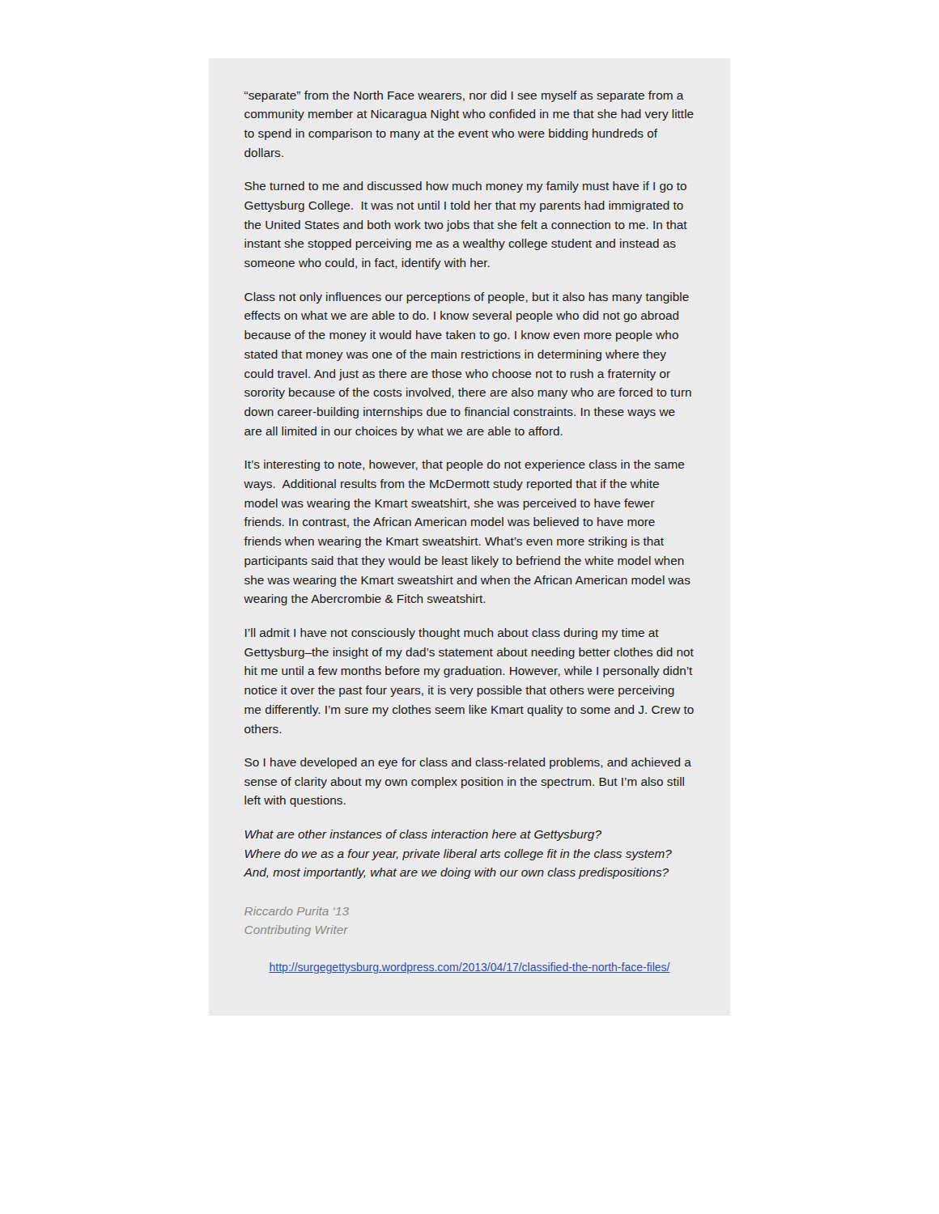“separate” from the North Face wearers, nor did I see myself as separate from a community member at Nicaragua Night who confided in me that she had very little to spend in comparison to many at the event who were bidding hundreds of dollars.
She turned to me and discussed how much money my family must have if I go to Gettysburg College. It was not until I told her that my parents had immigrated to the United States and both work two jobs that she felt a connection to me. In that instant she stopped perceiving me as a wealthy college student and instead as someone who could, in fact, identify with her.
Class not only influences our perceptions of people, but it also has many tangible effects on what we are able to do. I know several people who did not go abroad because of the money it would have taken to go. I know even more people who stated that money was one of the main restrictions in determining where they could travel. And just as there are those who choose not to rush a fraternity or sorority because of the costs involved, there are also many who are forced to turn down career-building internships due to financial constraints. In these ways we are all limited in our choices by what we are able to afford.
It’s interesting to note, however, that people do not experience class in the same ways. Additional results from the McDermott study reported that if the white model was wearing the Kmart sweatshirt, she was perceived to have fewer friends. In contrast, the African American model was believed to have more friends when wearing the Kmart sweatshirt. What’s even more striking is that participants said that they would be least likely to befriend the white model when she was wearing the Kmart sweatshirt and when the African American model was wearing the Abercrombie & Fitch sweatshirt.
I’ll admit I have not consciously thought much about class during my time at Gettysburg–the insight of my dad’s statement about needing better clothes did not hit me until a few months before my graduation. However, while I personally didn’t notice it over the past four years, it is very possible that others were perceiving me differently. I’m sure my clothes seem like Kmart quality to some and J. Crew to others.
So I have developed an eye for class and class-related problems, and achieved a sense of clarity about my own complex position in the spectrum. But I’m also still left with questions.
What are other instances of class interaction here at Gettysburg?
Where do we as a four year, private liberal arts college fit in the class system?
And, most importantly, what are we doing with our own class predispositions?
Riccardo Purita ‘13
Contributing Writer
http://surgegettysburg.wordpress.com/2013/04/17/classified-the-north-face-files/